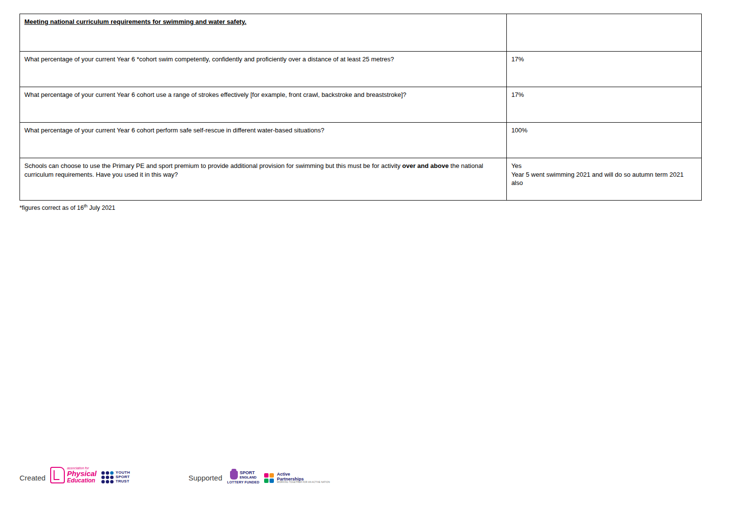| Meeting national curriculum requirements for swimming and water safety. | |
| What percentage of your current Year 6 *cohort swim competently, confidently and proficiently over a distance of at least 25 metres? | 17% |
| What percentage of your current Year 6 cohort use a range of strokes effectively [for example, front crawl, backstroke and breaststroke]? | 17% |
| What percentage of your current Year 6 cohort perform safe self-rescue in different water-based situations? | 100% |
| Schools can choose to use the Primary PE and sport premium to provide additional provision for swimming but this must be for activity over and above the national curriculum requirements. Have you used it in this way? | Yes Year 5 went swimming 2021 and will do so autumn term 2021 also |
*figures correct as of 16th July 2021
Created
association for
Physical
Education
YOUTH
SPORT
TRUST
Supported
SPORT
ENGLAND
LOTTERY FUNDED
Active
Partnerships
WORKING TOGETHER FOR AN ACTIVE NATION